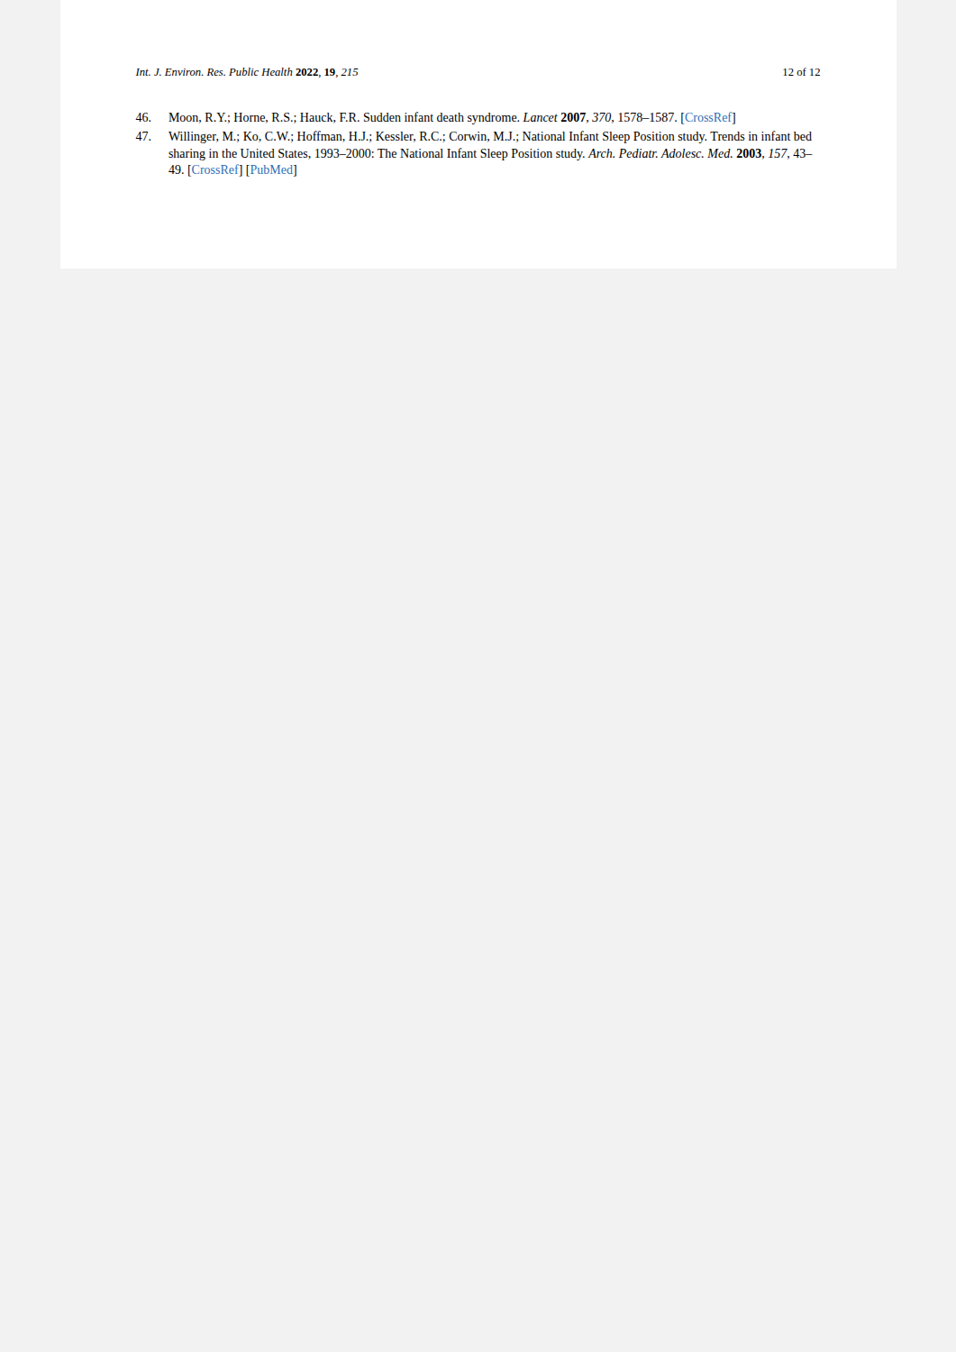Int. J. Environ. Res. Public Health 2022, 19, 215 12 of 12
46. Moon, R.Y.; Horne, R.S.; Hauck, F.R. Sudden infant death syndrome. Lancet 2007, 370, 1578–1587. [CrossRef]
47. Willinger, M.; Ko, C.W.; Hoffman, H.J.; Kessler, R.C.; Corwin, M.J.; National Infant Sleep Position study. Trends in infant bed sharing in the United States, 1993–2000: The National Infant Sleep Position study. Arch. Pediatr. Adolesc. Med. 2003, 157, 43–49. [CrossRef] [PubMed]